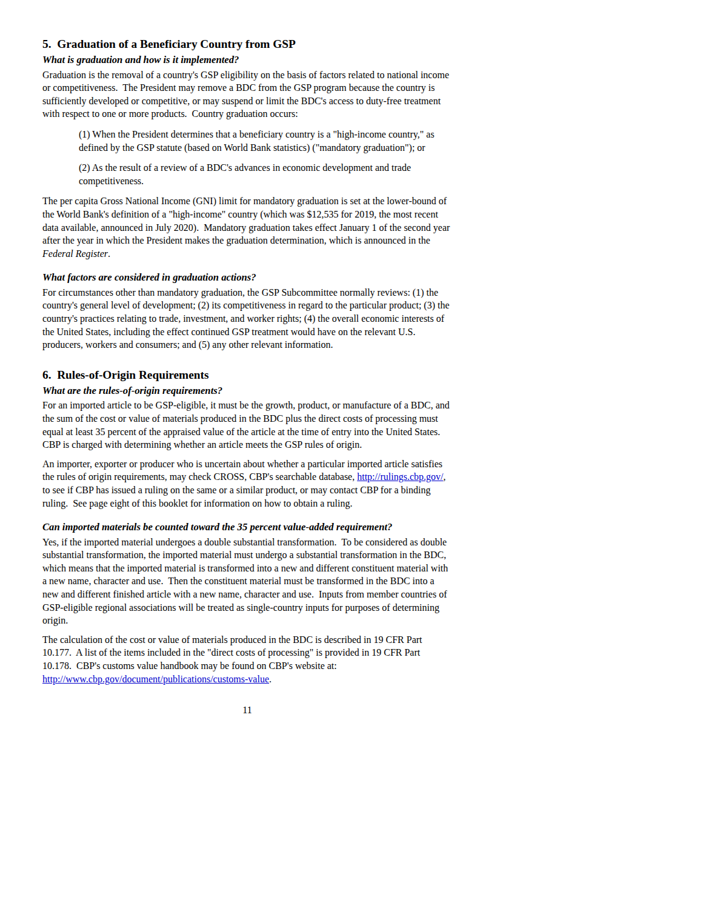5. Graduation of a Beneficiary Country from GSP
What is graduation and how is it implemented?
Graduation is the removal of a country's GSP eligibility on the basis of factors related to national income or competitiveness. The President may remove a BDC from the GSP program because the country is sufficiently developed or competitive, or may suspend or limit the BDC's access to duty-free treatment with respect to one or more products. Country graduation occurs:
(1) When the President determines that a beneficiary country is a "high-income country," as defined by the GSP statute (based on World Bank statistics) ("mandatory graduation"); or
(2) As the result of a review of a BDC's advances in economic development and trade competitiveness.
The per capita Gross National Income (GNI) limit for mandatory graduation is set at the lower-bound of the World Bank's definition of a "high-income" country (which was $12,535 for 2019, the most recent data available, announced in July 2020). Mandatory graduation takes effect January 1 of the second year after the year in which the President makes the graduation determination, which is announced in the Federal Register.
What factors are considered in graduation actions?
For circumstances other than mandatory graduation, the GSP Subcommittee normally reviews: (1) the country's general level of development; (2) its competitiveness in regard to the particular product; (3) the country's practices relating to trade, investment, and worker rights; (4) the overall economic interests of the United States, including the effect continued GSP treatment would have on the relevant U.S. producers, workers and consumers; and (5) any other relevant information.
6. Rules-of-Origin Requirements
What are the rules-of-origin requirements?
For an imported article to be GSP-eligible, it must be the growth, product, or manufacture of a BDC, and the sum of the cost or value of materials produced in the BDC plus the direct costs of processing must equal at least 35 percent of the appraised value of the article at the time of entry into the United States. CBP is charged with determining whether an article meets the GSP rules of origin.
An importer, exporter or producer who is uncertain about whether a particular imported article satisfies the rules of origin requirements, may check CROSS, CBP's searchable database, http://rulings.cbp.gov/, to see if CBP has issued a ruling on the same or a similar product, or may contact CBP for a binding ruling. See page eight of this booklet for information on how to obtain a ruling.
Can imported materials be counted toward the 35 percent value-added requirement?
Yes, if the imported material undergoes a double substantial transformation. To be considered as double substantial transformation, the imported material must undergo a substantial transformation in the BDC, which means that the imported material is transformed into a new and different constituent material with a new name, character and use. Then the constituent material must be transformed in the BDC into a new and different finished article with a new name, character and use. Inputs from member countries of GSP-eligible regional associations will be treated as single-country inputs for purposes of determining origin.
The calculation of the cost or value of materials produced in the BDC is described in 19 CFR Part 10.177. A list of the items included in the "direct costs of processing" is provided in 19 CFR Part 10.178. CBP's customs value handbook may be found on CBP's website at: http://www.cbp.gov/document/publications/customs-value.
11